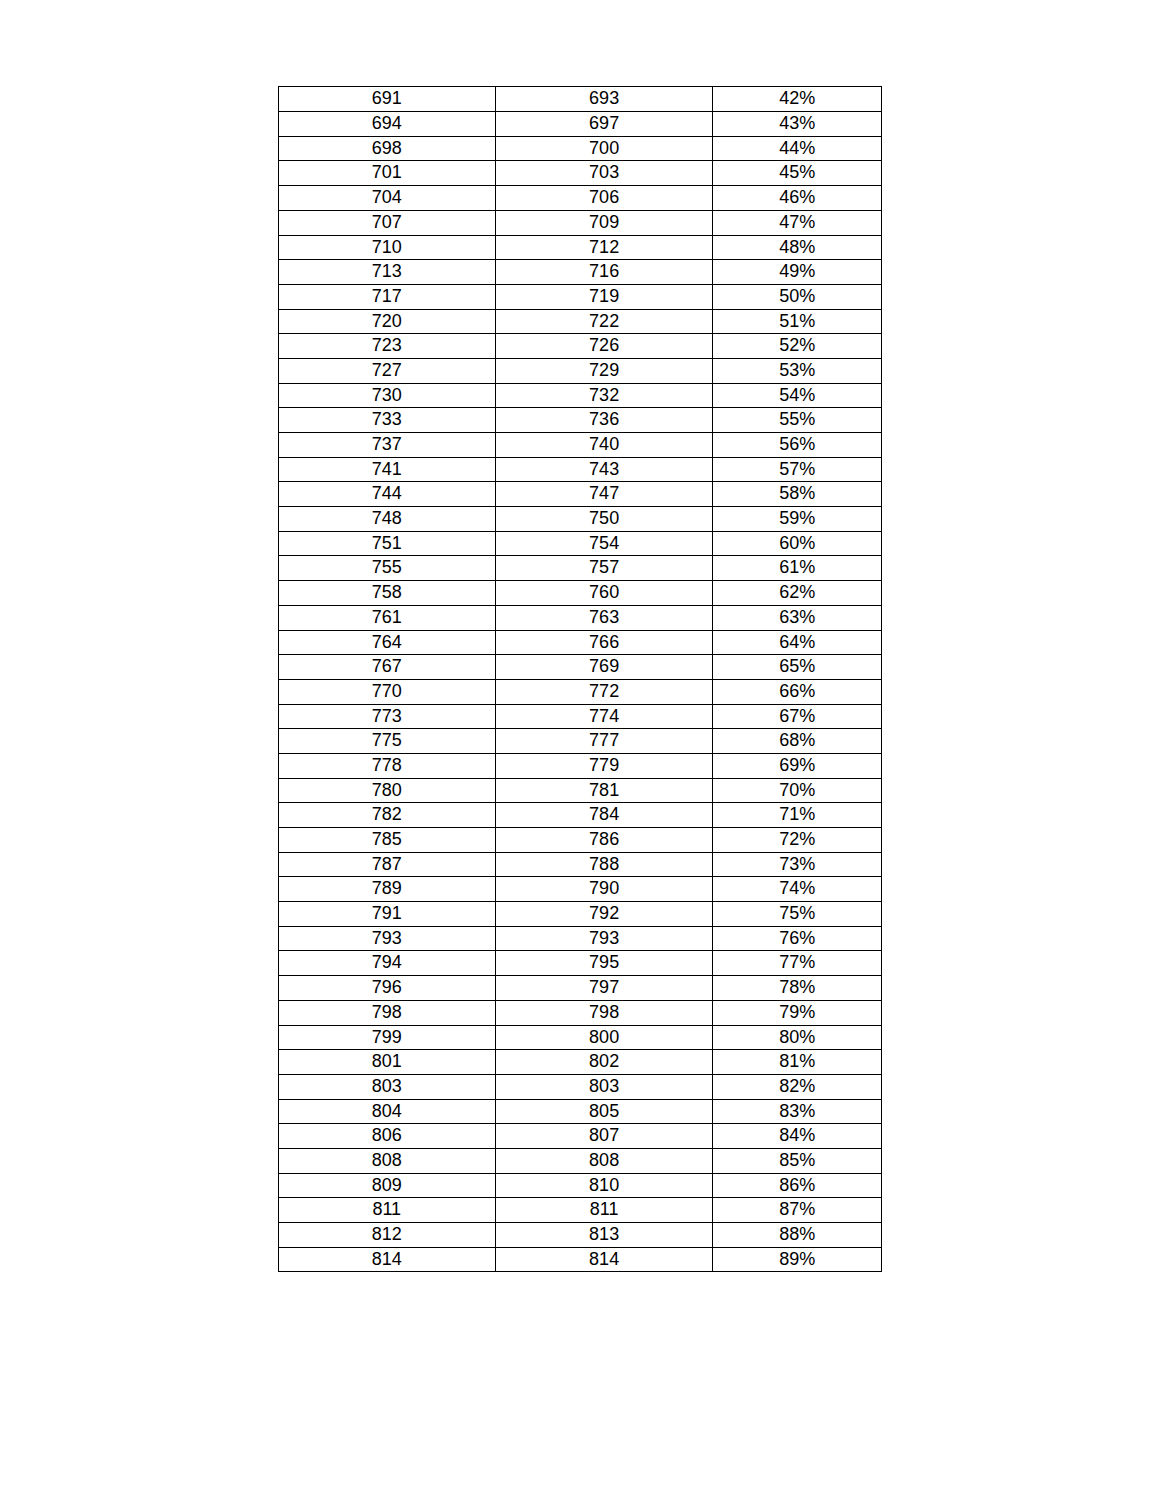| 691 | 693 | 42% |
| 694 | 697 | 43% |
| 698 | 700 | 44% |
| 701 | 703 | 45% |
| 704 | 706 | 46% |
| 707 | 709 | 47% |
| 710 | 712 | 48% |
| 713 | 716 | 49% |
| 717 | 719 | 50% |
| 720 | 722 | 51% |
| 723 | 726 | 52% |
| 727 | 729 | 53% |
| 730 | 732 | 54% |
| 733 | 736 | 55% |
| 737 | 740 | 56% |
| 741 | 743 | 57% |
| 744 | 747 | 58% |
| 748 | 750 | 59% |
| 751 | 754 | 60% |
| 755 | 757 | 61% |
| 758 | 760 | 62% |
| 761 | 763 | 63% |
| 764 | 766 | 64% |
| 767 | 769 | 65% |
| 770 | 772 | 66% |
| 773 | 774 | 67% |
| 775 | 777 | 68% |
| 778 | 779 | 69% |
| 780 | 781 | 70% |
| 782 | 784 | 71% |
| 785 | 786 | 72% |
| 787 | 788 | 73% |
| 789 | 790 | 74% |
| 791 | 792 | 75% |
| 793 | 793 | 76% |
| 794 | 795 | 77% |
| 796 | 797 | 78% |
| 798 | 798 | 79% |
| 799 | 800 | 80% |
| 801 | 802 | 81% |
| 803 | 803 | 82% |
| 804 | 805 | 83% |
| 806 | 807 | 84% |
| 808 | 808 | 85% |
| 809 | 810 | 86% |
| 811 | 811 | 87% |
| 812 | 813 | 88% |
| 814 | 814 | 89% |